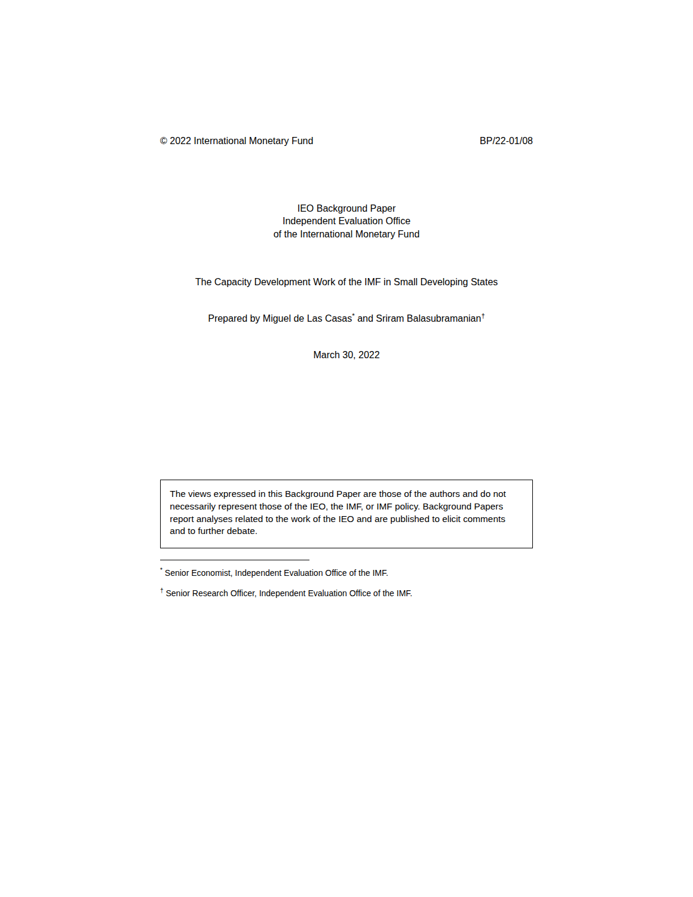© 2022 International Monetary Fund BP/22-01/08
IEO Background Paper
Independent Evaluation Office
of the International Monetary Fund
The Capacity Development Work of the IMF in Small Developing States
Prepared by Miguel de Las Casas* and Sriram Balasubramanian†
March 30, 2022
The views expressed in this Background Paper are those of the authors and do not necessarily represent those of the IEO, the IMF, or IMF policy. Background Papers report analyses related to the work of the IEO and are published to elicit comments and to further debate.
* Senior Economist, Independent Evaluation Office of the IMF.
† Senior Research Officer, Independent Evaluation Office of the IMF.